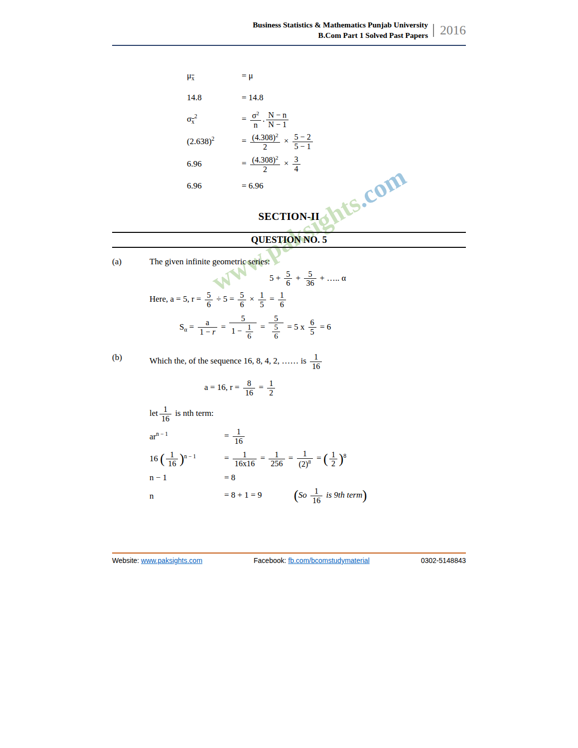Business Statistics & Mathematics Punjab University
B.Com Part 1 Solved Past Papers 2016
www.paksights.com
μx = μ
14.8 = 14.8
σx2 = σ2 n.N − n N − 1
(2.638)2 = (4.308)22 × 5 − 25 − 1
6.96 = (4.308)22 × 34
6.96 = 6.96
SECTION-II
QUESTION NO. 5
(a)
The given infinite geometric series:
5 + 56 + 536 + ….. α
Here, a = 5, r = 56 ÷ 5 = 56 × 15 = 16
Sα = a 1 − r = 51 − 16 = 556 = 5 x 65 = 6
(b)
Which the, of the sequence 16, 8, 4, 2, …… is 116
a = 16, r = 816 = 12
let116 is nth term:
arn − 1 = 116
16 (116)n − 1 = 116x16 = 1256 = 1(2)8 = (12)8
n − 1 = 8
n = 8 + 1 = 9 (So 116 is 9th term)
Website: www.paksights.com Facebook: fb.com/bcomstudymaterial 0302-5148843